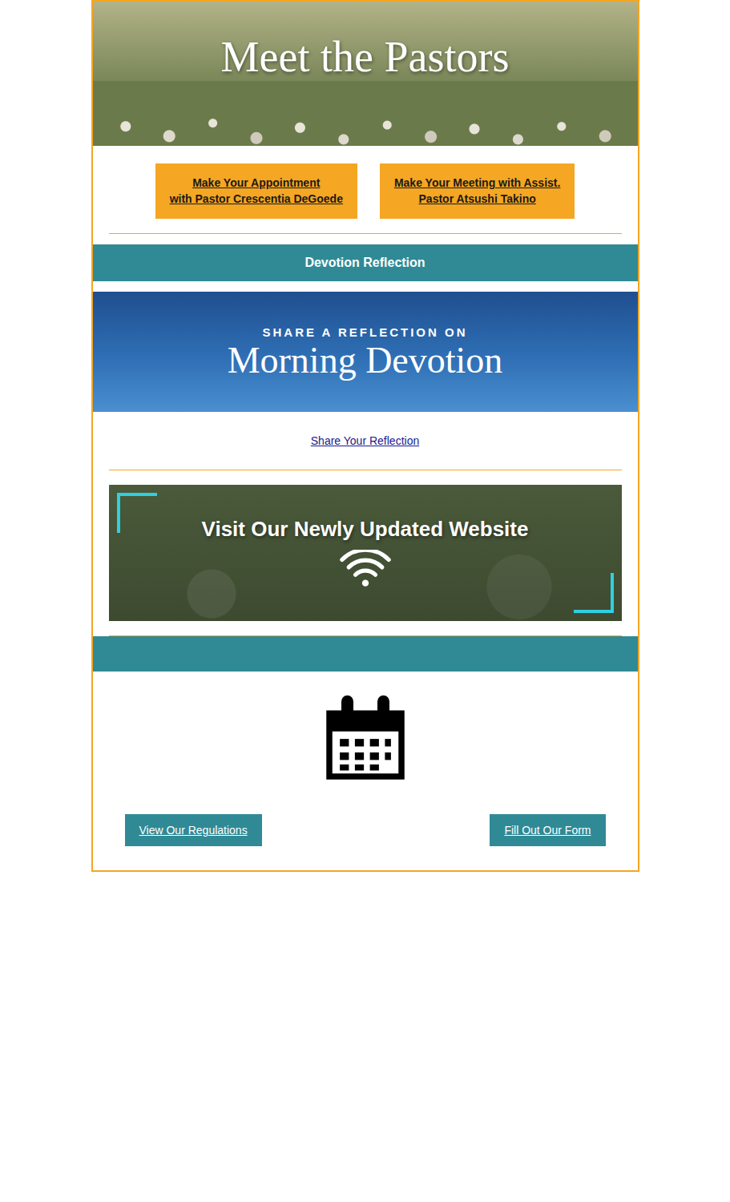Meet the Pastors
Make Your Appointment
with Pastor Crescentia DeGoede Make Your Meeting with Assist.
Pastor Atsushi Takino
Devotion Reflection
SHARE A REFLECTION ON
Morning Devotion
Share Your Reflection
Visit Our Newly Updated Website
View Our Regulations Fill Out Our Form